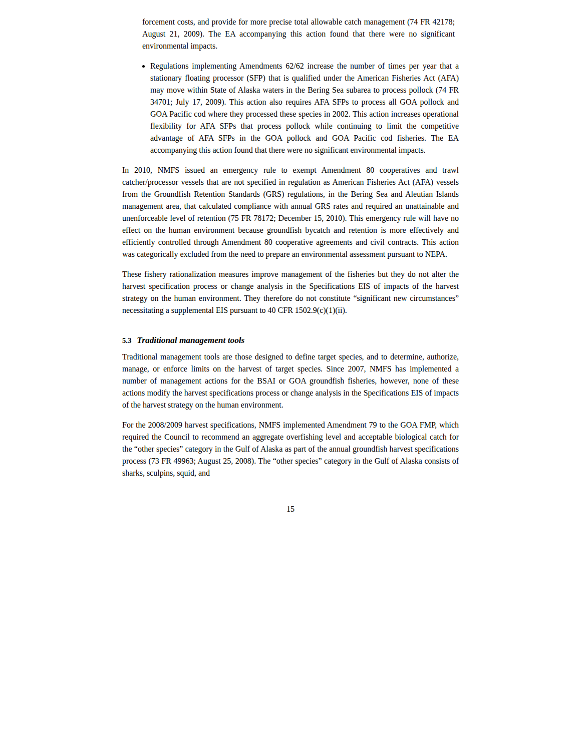forcement costs, and provide for more precise total allowable catch management (74 FR 42178; August 21, 2009). The EA accompanying this action found that there were no significant environmental impacts.
Regulations implementing Amendments 62/62 increase the number of times per year that a stationary floating processor (SFP) that is qualified under the American Fisheries Act (AFA) may move within State of Alaska waters in the Bering Sea subarea to process pollock (74 FR 34701; July 17, 2009). This action also requires AFA SFPs to process all GOA pollock and GOA Pacific cod where they processed these species in 2002. This action increases operational flexibility for AFA SFPs that process pollock while continuing to limit the competitive advantage of AFA SFPs in the GOA pollock and GOA Pacific cod fisheries. The EA accompanying this action found that there were no significant environmental impacts.
In 2010, NMFS issued an emergency rule to exempt Amendment 80 cooperatives and trawl catcher/processor vessels that are not specified in regulation as American Fisheries Act (AFA) vessels from the Groundfish Retention Standards (GRS) regulations, in the Bering Sea and Aleutian Islands management area, that calculated compliance with annual GRS rates and required an unattainable and unenforceable level of retention (75 FR 78172; December 15, 2010). This emergency rule will have no effect on the human environment because groundfish bycatch and retention is more effectively and efficiently controlled through Amendment 80 cooperative agreements and civil contracts. This action was categorically excluded from the need to prepare an environmental assessment pursuant to NEPA.
These fishery rationalization measures improve management of the fisheries but they do not alter the harvest specification process or change analysis in the Specifications EIS of impacts of the harvest strategy on the human environment. They therefore do not constitute “significant new circumstances” necessitating a supplemental EIS pursuant to 40 CFR 1502.9(c)(1)(ii).
5.3 Traditional management tools
Traditional management tools are those designed to define target species, and to determine, authorize, manage, or enforce limits on the harvest of target species. Since 2007, NMFS has implemented a number of management actions for the BSAI or GOA groundfish fisheries, however, none of these actions modify the harvest specifications process or change analysis in the Specifications EIS of impacts of the harvest strategy on the human environment.
For the 2008/2009 harvest specifications, NMFS implemented Amendment 79 to the GOA FMP, which required the Council to recommend an aggregate overfishing level and acceptable biological catch for the “other species” category in the Gulf of Alaska as part of the annual groundfish harvest specifications process (73 FR 49963; August 25, 2008). The “other species” category in the Gulf of Alaska consists of sharks, sculpins, squid, and
15